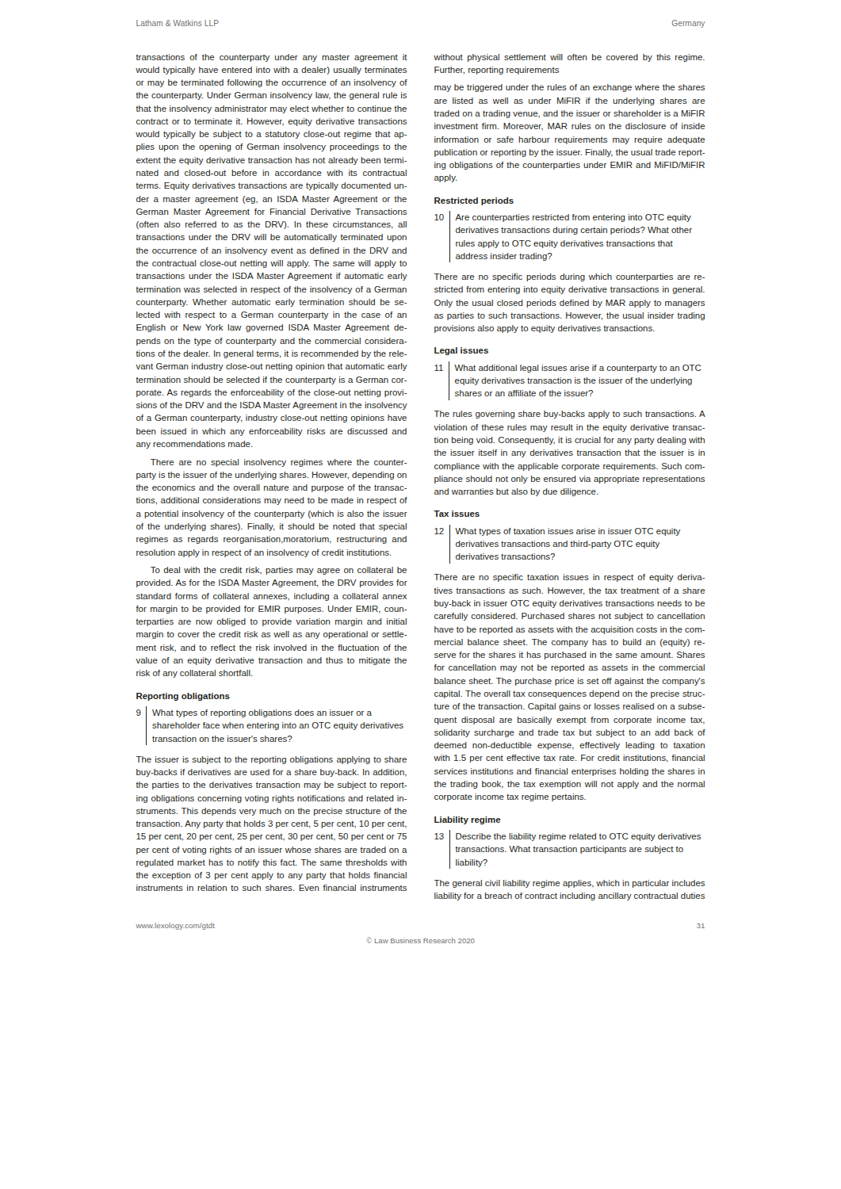Latham & Watkins LLP
Germany
transactions of the counterparty under any master agreement it would typically have entered into with a dealer) usually terminates or may be terminated following the occurrence of an insolvency of the counterparty. Under German insolvency law, the general rule is that the insolvency administrator may elect whether to continue the contract or to terminate it. However, equity derivative transactions would typically be subject to a statutory close-out regime that applies upon the opening of German insolvency proceedings to the extent the equity derivative transaction has not already been terminated and closed-out before in accordance with its contractual terms. Equity derivatives transactions are typically documented under a master agreement (eg, an ISDA Master Agreement or the German Master Agreement for Financial Derivative Transactions (often also referred to as the DRV). In these circumstances, all transactions under the DRV will be automatically terminated upon the occurrence of an insolvency event as defined in the DRV and the contractual close-out netting will apply. The same will apply to transactions under the ISDA Master Agreement if automatic early termination was selected in respect of the insolvency of a German counterparty. Whether automatic early termination should be selected with respect to a German counterparty in the case of an English or New York law governed ISDA Master Agreement depends on the type of counterparty and the commercial considerations of the dealer. In general terms, it is recommended by the relevant German industry close-out netting opinion that automatic early termination should be selected if the counterparty is a German corporate. As regards the enforceability of the close-out netting provisions of the DRV and the ISDA Master Agreement in the insolvency of a German counterparty, industry close-out netting opinions have been issued in which any enforceability risks are discussed and any recommendations made.
There are no special insolvency regimes where the counterparty is the issuer of the underlying shares. However, depending on the economics and the overall nature and purpose of the transactions, additional considerations may need to be made in respect of a potential insolvency of the counterparty (which is also the issuer of the underlying shares). Finally, it should be noted that special regimes as regards reorganisation,moratorium, restructuring and resolution apply in respect of an insolvency of credit institutions.
To deal with the credit risk, parties may agree on collateral be provided. As for the ISDA Master Agreement, the DRV provides for standard forms of collateral annexes, including a collateral annex for margin to be provided for EMIR purposes. Under EMIR, counterparties are now obliged to provide variation margin and initial margin to cover the credit risk as well as any operational or settlement risk, and to reflect the risk involved in the fluctuation of the value of an equity derivative transaction and thus to mitigate the risk of any collateral shortfall.
Reporting obligations
9
What types of reporting obligations does an issuer or a shareholder face when entering into an OTC equity derivatives transaction on the issuer's shares?
The issuer is subject to the reporting obligations applying to share buy-backs if derivatives are used for a share buy-back. In addition, the parties to the derivatives transaction may be subject to reporting obligations concerning voting rights notifications and related instruments. This depends very much on the precise structure of the transaction. Any party that holds 3 per cent, 5 per cent, 10 per cent, 15 per cent, 20 per cent, 25 per cent, 30 per cent, 50 per cent or 75 per cent of voting rights of an issuer whose shares are traded on a regulated market has to notify this fact. The same thresholds with the exception of 3 per cent apply to any party that holds financial instruments in relation to such shares. Even financial instruments without physical settlement will often be covered by this regime. Further, reporting requirements
may be triggered under the rules of an exchange where the shares are listed as well as under MiFIR if the underlying shares are traded on a trading venue, and the issuer or shareholder is a MiFIR investment firm. Moreover, MAR rules on the disclosure of inside information or safe harbour requirements may require adequate publication or reporting by the issuer. Finally, the usual trade reporting obligations of the counterparties under EMIR and MiFID/MiFIR apply.
Restricted periods
10
Are counterparties restricted from entering into OTC equity derivatives transactions during certain periods? What other rules apply to OTC equity derivatives transactions that address insider trading?
There are no specific periods during which counterparties are restricted from entering into equity derivative transactions in general. Only the usual closed periods defined by MAR apply to managers as parties to such transactions. However, the usual insider trading provisions also apply to equity derivatives transactions.
Legal issues
11
What additional legal issues arise if a counterparty to an OTC equity derivatives transaction is the issuer of the underlying shares or an affiliate of the issuer?
The rules governing share buy-backs apply to such transactions. A violation of these rules may result in the equity derivative transaction being void. Consequently, it is crucial for any party dealing with the issuer itself in any derivatives transaction that the issuer is in compliance with the applicable corporate requirements. Such compliance should not only be ensured via appropriate representations and warranties but also by due diligence.
Tax issues
12
What types of taxation issues arise in issuer OTC equity derivatives transactions and third-party OTC equity derivatives transactions?
There are no specific taxation issues in respect of equity derivatives transactions as such. However, the tax treatment of a share buy-back in issuer OTC equity derivatives transactions needs to be carefully considered. Purchased shares not subject to cancellation have to be reported as assets with the acquisition costs in the commercial balance sheet. The company has to build an (equity) reserve for the shares it has purchased in the same amount. Shares for cancellation may not be reported as assets in the commercial balance sheet. The purchase price is set off against the company's capital. The overall tax consequences depend on the precise structure of the transaction. Capital gains or losses realised on a subsequent disposal are basically exempt from corporate income tax, solidarity surcharge and trade tax but subject to an add back of deemed non-deductible expense, effectively leading to taxation with 1.5 per cent effective tax rate. For credit institutions, financial services institutions and financial enterprises holding the shares in the trading book, the tax exemption will not apply and the normal corporate income tax regime pertains.
Liability regime
13
Describe the liability regime related to OTC equity derivatives transactions. What transaction participants are subject to liability?
The general civil liability regime applies, which in particular includes liability for a breach of contract including ancillary contractual duties
www.lexology.com/gtdt
31
© Law Business Research 2020